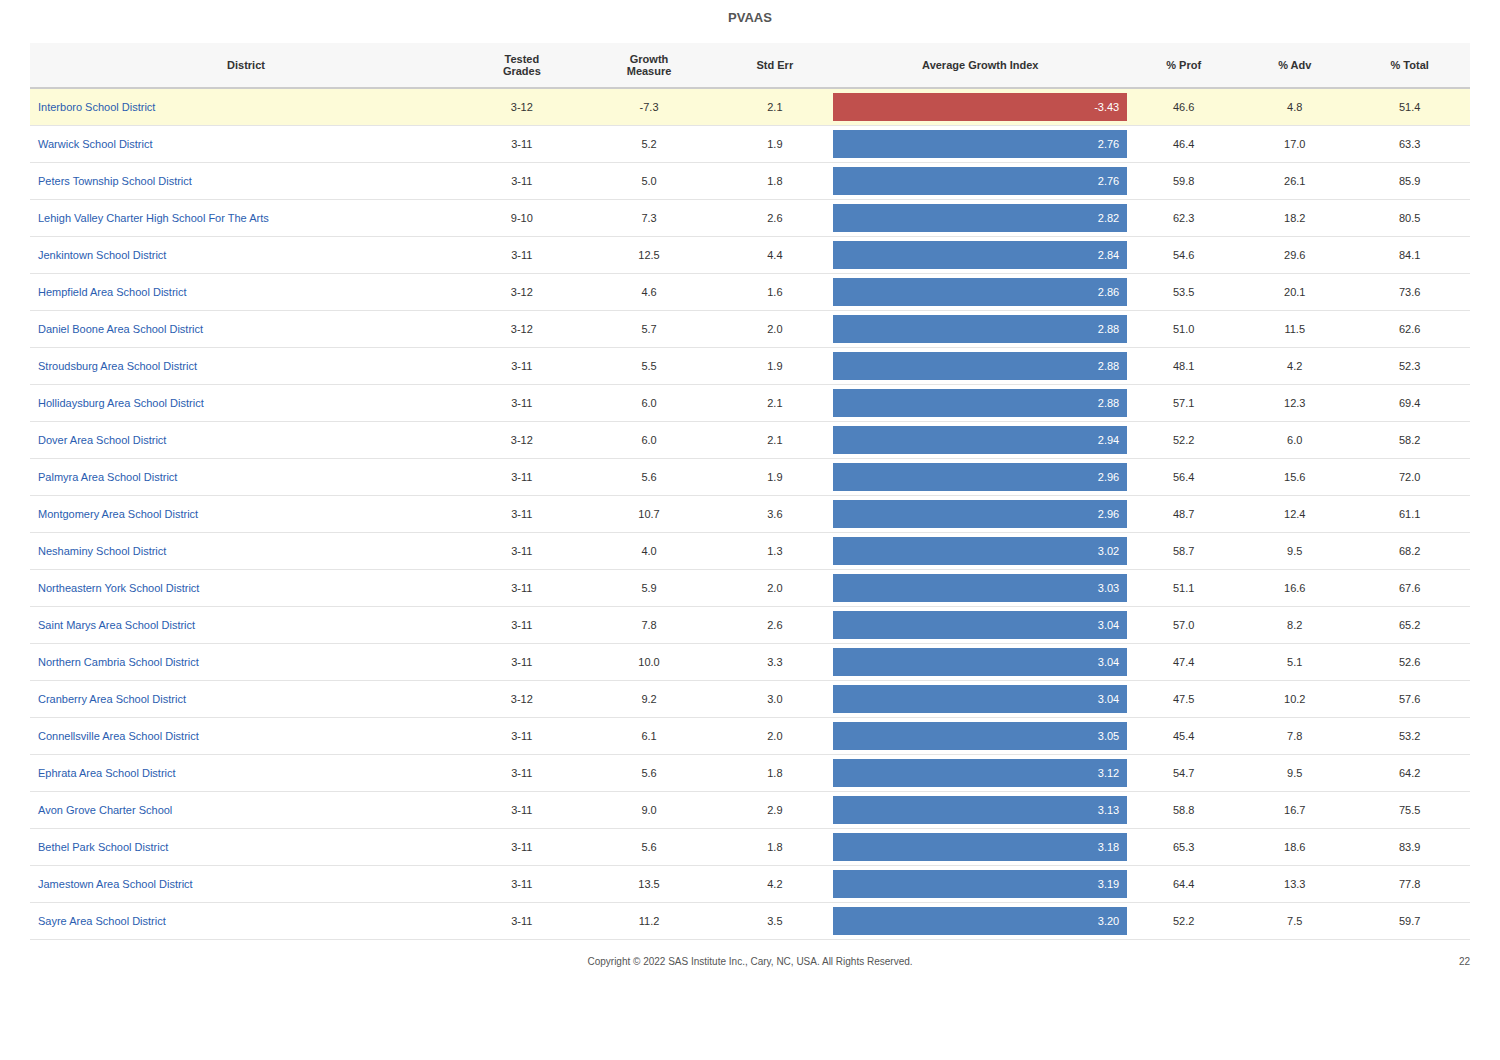PVAAS
| District | Tested Grades | Growth Measure | Std Err | Average Growth Index | % Prof | % Adv | % Total |
| --- | --- | --- | --- | --- | --- | --- | --- |
| Interboro School District | 3-12 | -7.3 | 2.1 | -3.43 | 46.6 | 4.8 | 51.4 |
| Warwick School District | 3-11 | 5.2 | 1.9 | 2.76 | 46.4 | 17.0 | 63.3 |
| Peters Township School District | 3-11 | 5.0 | 1.8 | 2.76 | 59.8 | 26.1 | 85.9 |
| Lehigh Valley Charter High School For The Arts | 9-10 | 7.3 | 2.6 | 2.82 | 62.3 | 18.2 | 80.5 |
| Jenkintown School District | 3-11 | 12.5 | 4.4 | 2.84 | 54.6 | 29.6 | 84.1 |
| Hempfield Area School District | 3-12 | 4.6 | 1.6 | 2.86 | 53.5 | 20.1 | 73.6 |
| Daniel Boone Area School District | 3-12 | 5.7 | 2.0 | 2.88 | 51.0 | 11.5 | 62.6 |
| Stroudsburg Area School District | 3-11 | 5.5 | 1.9 | 2.88 | 48.1 | 4.2 | 52.3 |
| Hollidaysburg Area School District | 3-11 | 6.0 | 2.1 | 2.88 | 57.1 | 12.3 | 69.4 |
| Dover Area School District | 3-12 | 6.0 | 2.1 | 2.94 | 52.2 | 6.0 | 58.2 |
| Palmyra Area School District | 3-11 | 5.6 | 1.9 | 2.96 | 56.4 | 15.6 | 72.0 |
| Montgomery Area School District | 3-11 | 10.7 | 3.6 | 2.96 | 48.7 | 12.4 | 61.1 |
| Neshaminy School District | 3-11 | 4.0 | 1.3 | 3.02 | 58.7 | 9.5 | 68.2 |
| Northeastern York School District | 3-11 | 5.9 | 2.0 | 3.03 | 51.1 | 16.6 | 67.6 |
| Saint Marys Area School District | 3-11 | 7.8 | 2.6 | 3.04 | 57.0 | 8.2 | 65.2 |
| Northern Cambria School District | 3-11 | 10.0 | 3.3 | 3.04 | 47.4 | 5.1 | 52.6 |
| Cranberry Area School District | 3-12 | 9.2 | 3.0 | 3.04 | 47.5 | 10.2 | 57.6 |
| Connellsville Area School District | 3-11 | 6.1 | 2.0 | 3.05 | 45.4 | 7.8 | 53.2 |
| Ephrata Area School District | 3-11 | 5.6 | 1.8 | 3.12 | 54.7 | 9.5 | 64.2 |
| Avon Grove Charter School | 3-11 | 9.0 | 2.9 | 3.13 | 58.8 | 16.7 | 75.5 |
| Bethel Park School District | 3-11 | 5.6 | 1.8 | 3.18 | 65.3 | 18.6 | 83.9 |
| Jamestown Area School District | 3-11 | 13.5 | 4.2 | 3.19 | 64.4 | 13.3 | 77.8 |
| Sayre Area School District | 3-11 | 11.2 | 3.5 | 3.20 | 52.2 | 7.5 | 59.7 |
Copyright © 2022 SAS Institute Inc., Cary, NC, USA. All Rights Reserved. 22